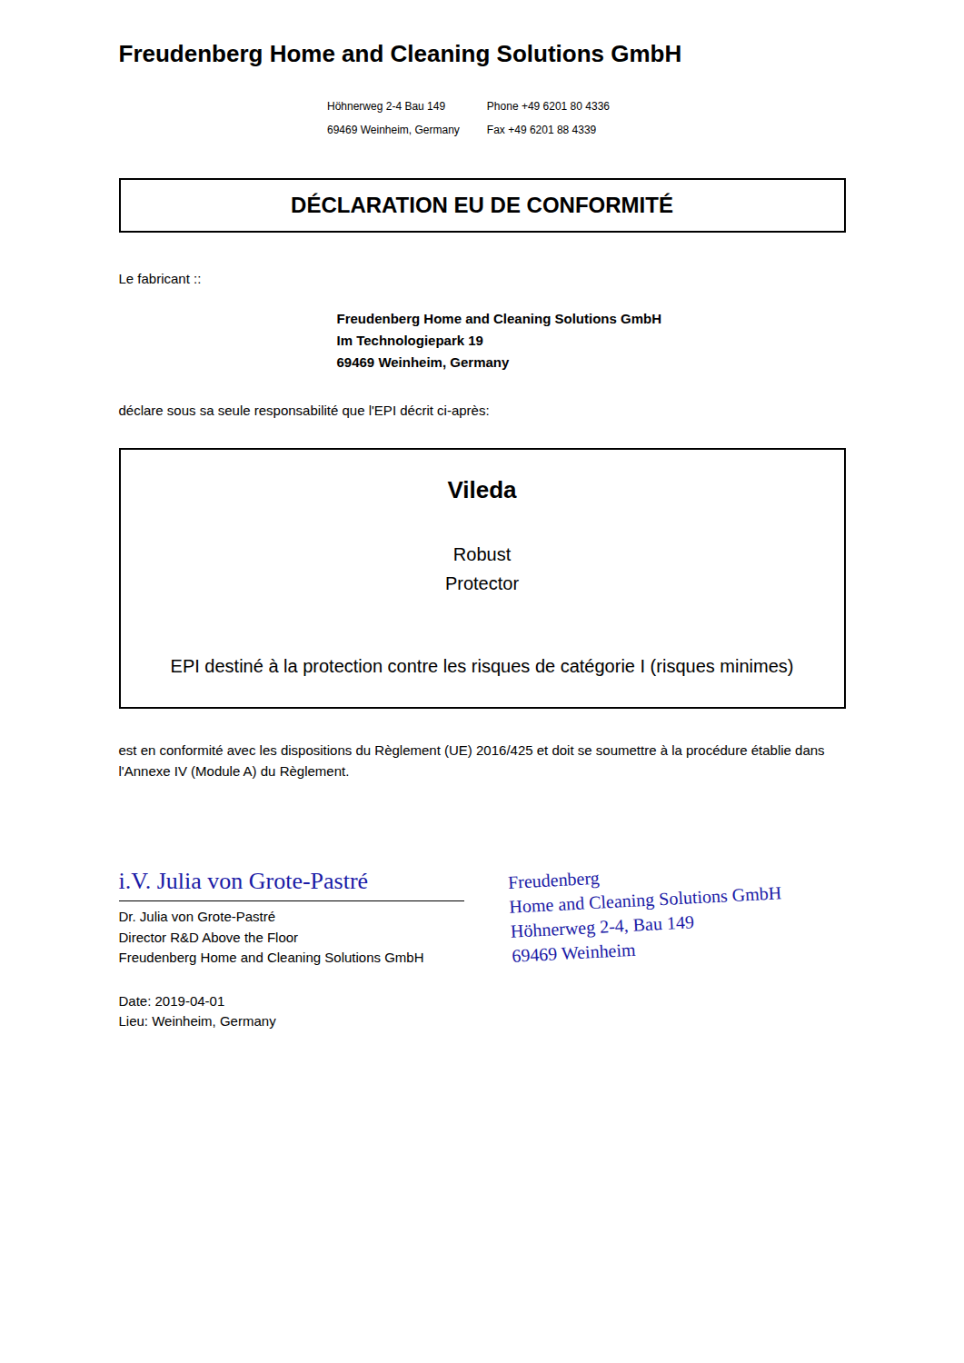Freudenberg Home and Cleaning Solutions GmbH
| Höhnerweg 2-4 Bau 149 | Phone +49 6201 80 4336 |
| 69469 Weinheim, Germany | Fax +49 6201 88 4339 |
DÉCLARATION EU DE CONFORMITÉ
Le fabricant ::
Freudenberg Home and Cleaning Solutions GmbH
Im Technologiepark 19
69469 Weinheim, Germany
déclare sous sa seule responsabilité que l'EPI décrit ci-après:
Vileda
Robust
Protector
EPI destiné à la protection contre les risques de catégorie I (risques minimes)
est en conformité avec les dispositions du Règlement (UE) 2016/425 et doit se soumettre à la procédure établie dans l'Annexe IV (Module A) du Règlement.
i.V. Julia von Grote-Pastré
Freudenberg
Home and Cleaning Solutions GmbH
Höhnerweg 2-4, Bau 149
69469 Weinheim
Dr. Julia von Grote-Pastré
Director R&D Above the Floor
Freudenberg Home and Cleaning Solutions GmbH
Date: 2019-04-01
Lieu: Weinheim, Germany